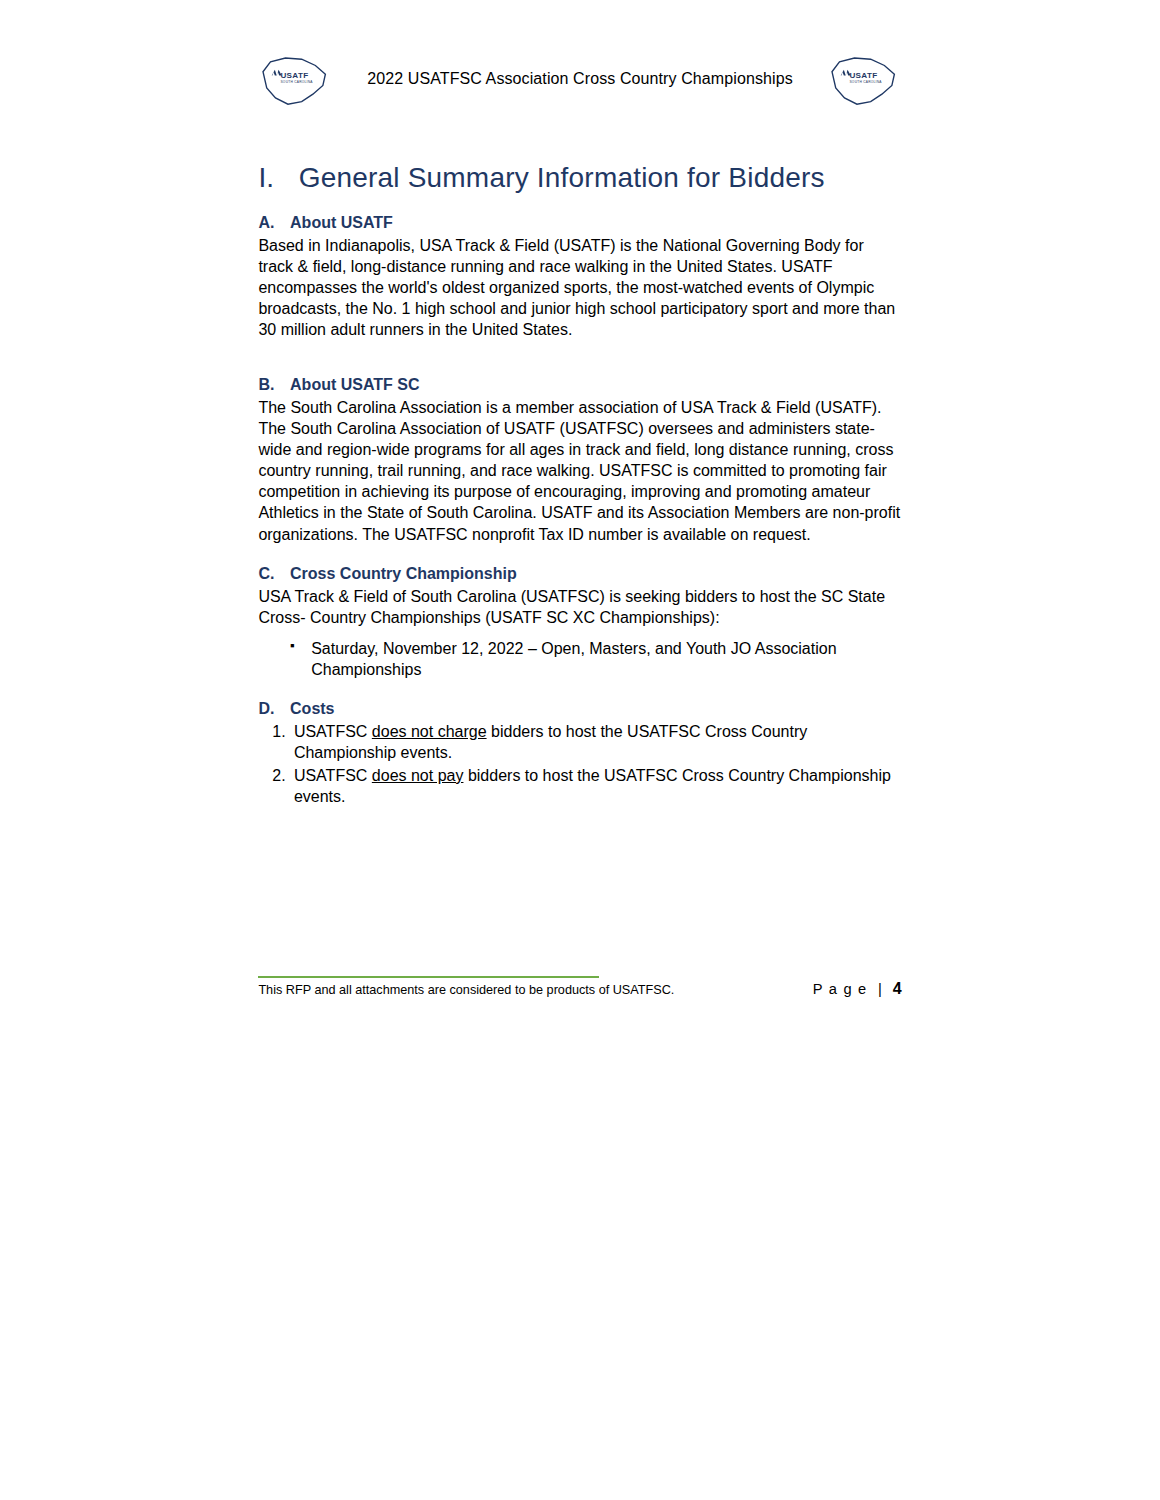USATF SOUTH CAROLINA
2022 USATFSC Association Cross Country Championships
USATF SOUTH CAROLINA
I. General Summary Information for Bidders
A. About USATF
Based in Indianapolis, USA Track & Field (USATF) is the National Governing Body for track & field, long-distance running and race walking in the United States. USATF encompasses the world's oldest organized sports, the most-watched events of Olympic broadcasts, the No. 1 high school and junior high school participatory sport and more than 30 million adult runners in the United States.
B. About USATF SC
The South Carolina Association is a member association of USA Track & Field (USATF). The South Carolina Association of USATF (USATFSC) oversees and administers state-wide and region-wide programs for all ages in track and field, long distance running, cross country running, trail running, and race walking. USATFSC is committed to promoting fair competition in achieving its purpose of encouraging, improving and promoting amateur Athletics in the State of South Carolina. USATF and its Association Members are non-profit organizations. The USATFSC nonprofit Tax ID number is available on request.
C. Cross Country Championship
USA Track & Field of South Carolina (USATFSC) is seeking bidders to host the SC State Cross- Country Championships (USATF SC XC Championships):
Saturday, November 12, 2022 – Open, Masters, and Youth JO Association Championships
D. Costs
USATFSC does not charge bidders to host the USATFSC Cross Country Championship events.
USATFSC does not pay bidders to host the USATFSC Cross Country Championship events.
This RFP and all attachments are considered to be products of USATFSC.
P a g e | 4